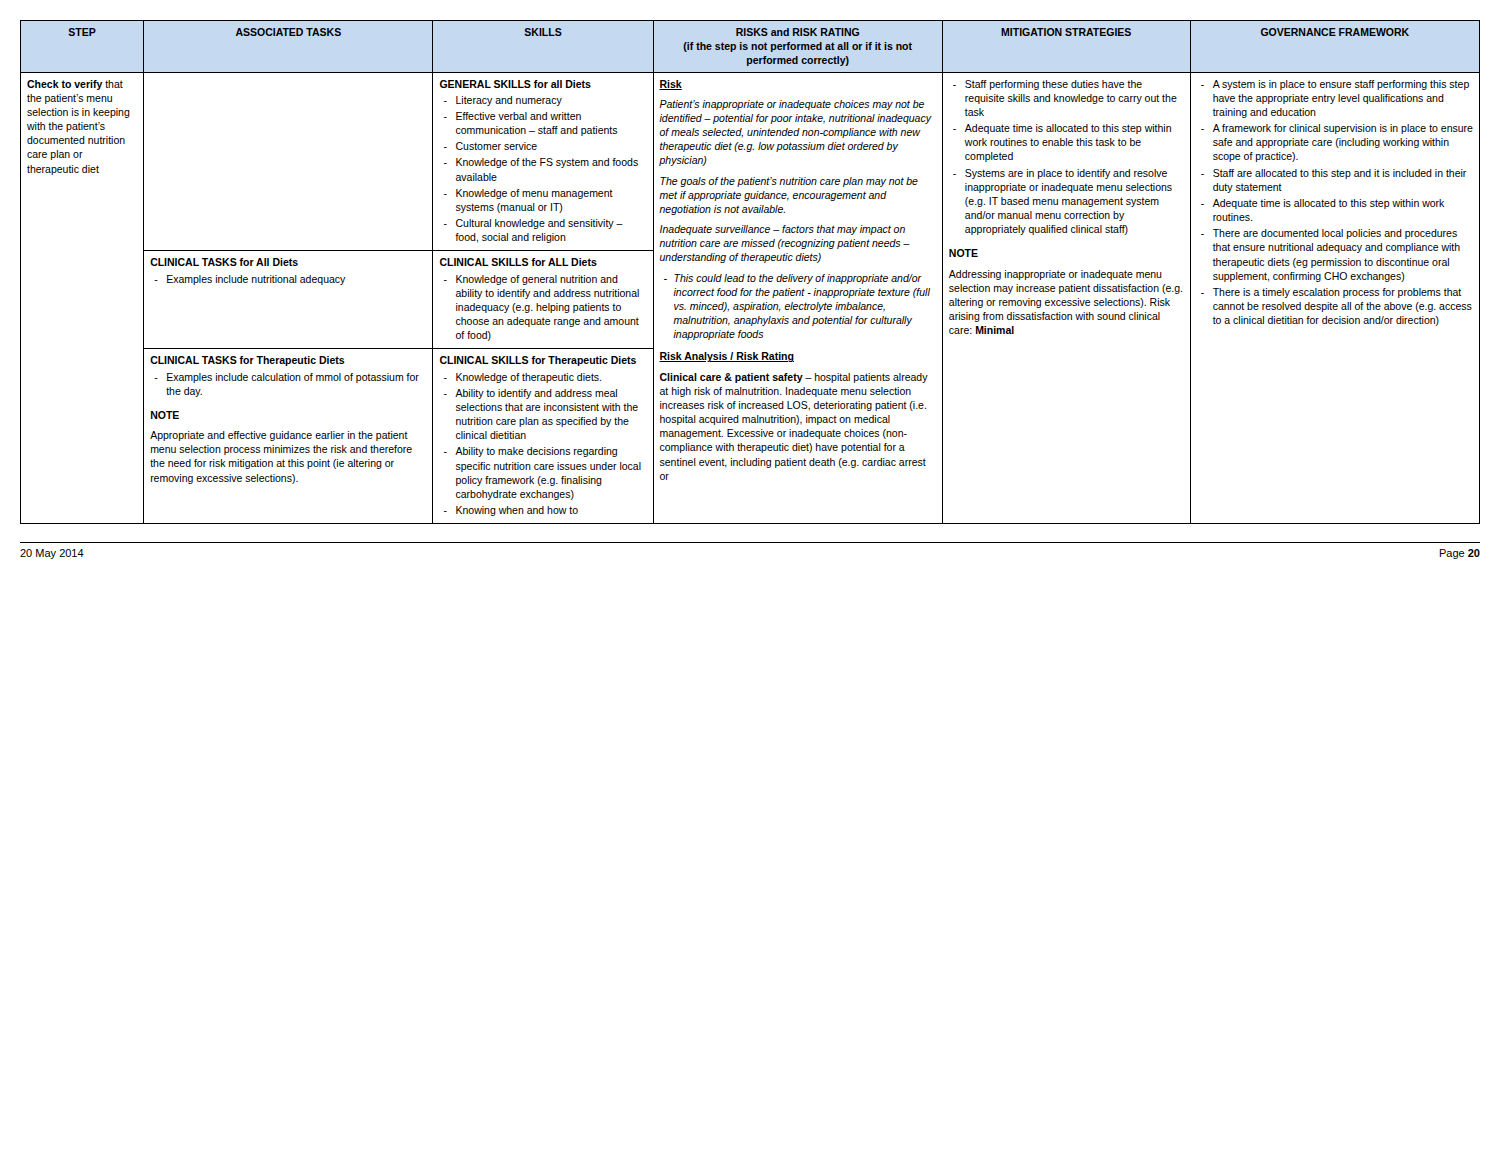| STEP | ASSOCIATED TASKS | SKILLS | RISKS and RISK RATING (if the step is not performed at all or if it is not performed correctly) | MITIGATION STRATEGIES | GOVERNANCE FRAMEWORK |
| --- | --- | --- | --- | --- | --- |
| Check to verify that the patient’s menu selection is in keeping with the patient’s documented nutrition care plan or therapeutic diet | | GENERAL SKILLS for all Diets Literacy and numeracy Effective verbal and written communication – staff and patients Customer service Knowledge of the FS system and foods available Knowledge of menu management systems (manual or IT) Cultural knowledge and sensitivity – food, social and religion | Risk Patient’s inappropriate or inadequate choices may not be identified – potential for poor intake, nutritional inadequacy of meals selected, unintended non-compliance with new therapeutic diet (e.g. low potassium diet ordered by physician) The goals of the patient’s nutrition care plan may not be met if appropriate guidance, encouragement and negotiation is not available. Inadequate surveillance – factors that may impact on nutrition care are missed (recognizing patient needs – understanding of therapeutic diets) This could lead to the delivery of inappropriate and/or incorrect food for the patient - inappropriate texture (full vs. minced), aspiration, electrolyte imbalance, malnutrition, anaphylaxis and potential for culturally inappropriate foods Risk Analysis / Risk Rating Clinical care & patient safety – hospital patients already at high risk of malnutrition. Inadequate menu selection increases risk of increased LOS, deteriorating patient (i.e. hospital acquired malnutrition), impact on medical management. Excessive or inadequate choices (non-compliance with therapeutic diet) have potential for a sentinel event, including patient death (e.g. cardiac arrest or | Staff performing these duties have the requisite skills and knowledge to carry out the task Adequate time is allocated to this step within work routines to enable this task to be completed Systems are in place to identify and resolve inappropriate or inadequate menu selections (e.g. IT based menu management system and/or manual menu correction by appropriately qualified clinical staff) NOTE Addressing inappropriate or inadequate menu selection may increase patient dissatisfaction (e.g. altering or removing excessive selections). Risk arising from dissatisfaction with sound clinical care: Minimal | A system is in place to ensure staff performing this step have the appropriate entry level qualifications and training and education A framework for clinical supervision is in place to ensure safe and appropriate care (including working within scope of practice). Staff are allocated to this step and it is included in their duty statement Adequate time is allocated to this step within work routines. There are documented local policies and procedures that ensure nutritional adequacy and compliance with therapeutic diets (eg permission to discontinue oral supplement, confirming CHO exchanges) There is a timely escalation process for problems that cannot be resolved despite all of the above (e.g. access to a clinical dietitian for decision and/or direction) |
| CLINICAL TASKS for All Diets Examples include nutritional adequacy | CLINICAL SKILLS for ALL Diets Knowledge of general nutrition and ability to identify and address nutritional inadequacy (e.g. helping patients to choose an adequate range and amount of food) |
| CLINICAL TASKS for Therapeutic Diets Examples include calculation of mmol of potassium for the day. NOTE Appropriate and effective guidance earlier in the patient menu selection process minimizes the risk and therefore the need for risk mitigation at this point (ie altering or removing excessive selections). | CLINICAL SKILLS for Therapeutic Diets Knowledge of therapeutic diets. Ability to identify and address meal selections that are inconsistent with the nutrition care plan as specified by the clinical dietitian Ability to make decisions regarding specific nutrition care issues under local policy framework (e.g. finalising carbohydrate exchanges) Knowing when and how to |
20 May 2014 Page 20